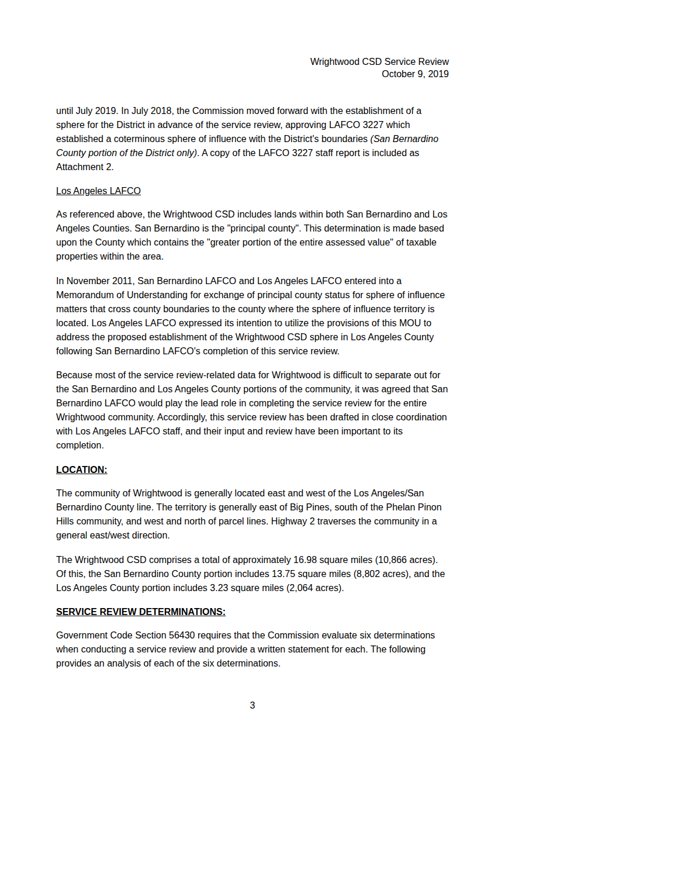Wrightwood CSD Service Review
October 9, 2019
until July 2019. In July 2018, the Commission moved forward with the establishment of a sphere for the District in advance of the service review, approving LAFCO 3227 which established a coterminous sphere of influence with the District's boundaries (San Bernardino County portion of the District only). A copy of the LAFCO 3227 staff report is included as Attachment 2.
Los Angeles LAFCO
As referenced above, the Wrightwood CSD includes lands within both San Bernardino and Los Angeles Counties. San Bernardino is the "principal county". This determination is made based upon the County which contains the "greater portion of the entire assessed value" of taxable properties within the area.
In November 2011, San Bernardino LAFCO and Los Angeles LAFCO entered into a Memorandum of Understanding for exchange of principal county status for sphere of influence matters that cross county boundaries to the county where the sphere of influence territory is located. Los Angeles LAFCO expressed its intention to utilize the provisions of this MOU to address the proposed establishment of the Wrightwood CSD sphere in Los Angeles County following San Bernardino LAFCO's completion of this service review.
Because most of the service review-related data for Wrightwood is difficult to separate out for the San Bernardino and Los Angeles County portions of the community, it was agreed that San Bernardino LAFCO would play the lead role in completing the service review for the entire Wrightwood community. Accordingly, this service review has been drafted in close coordination with Los Angeles LAFCO staff, and their input and review have been important to its completion.
LOCATION:
The community of Wrightwood is generally located east and west of the Los Angeles/San Bernardino County line. The territory is generally east of Big Pines, south of the Phelan Pinon Hills community, and west and north of parcel lines. Highway 2 traverses the community in a general east/west direction.
The Wrightwood CSD comprises a total of approximately 16.98 square miles (10,866 acres). Of this, the San Bernardino County portion includes 13.75 square miles (8,802 acres), and the Los Angeles County portion includes 3.23 square miles (2,064 acres).
SERVICE REVIEW DETERMINATIONS:
Government Code Section 56430 requires that the Commission evaluate six determinations when conducting a service review and provide a written statement for each. The following provides an analysis of each of the six determinations.
3